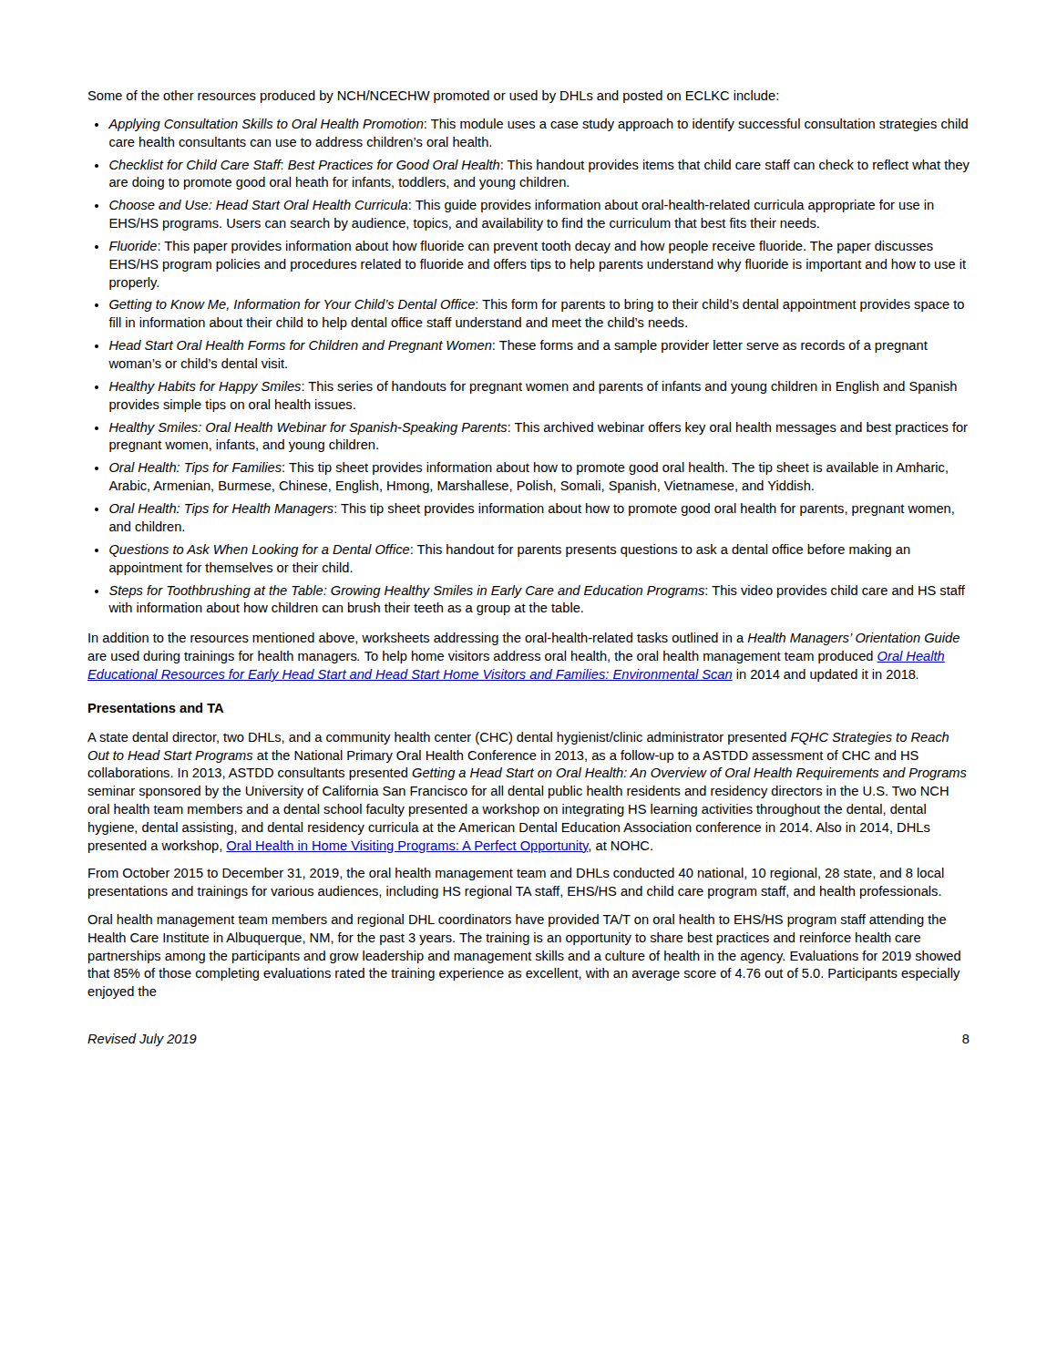Some of the other resources produced by NCH/NCECHW promoted or used by DHLs and posted on ECLKC include:
Applying Consultation Skills to Oral Health Promotion: This module uses a case study approach to identify successful consultation strategies child care health consultants can use to address children’s oral health.
Checklist for Child Care Staff: Best Practices for Good Oral Health: This handout provides items that child care staff can check to reflect what they are doing to promote good oral heath for infants, toddlers, and young children.
Choose and Use: Head Start Oral Health Curricula: This guide provides information about oral-health-related curricula appropriate for use in EHS/HS programs. Users can search by audience, topics, and availability to find the curriculum that best fits their needs.
Fluoride: This paper provides information about how fluoride can prevent tooth decay and how people receive fluoride. The paper discusses EHS/HS program policies and procedures related to fluoride and offers tips to help parents understand why fluoride is important and how to use it properly.
Getting to Know Me, Information for Your Child’s Dental Office: This form for parents to bring to their child’s dental appointment provides space to fill in information about their child to help dental office staff understand and meet the child’s needs.
Head Start Oral Health Forms for Children and Pregnant Women: These forms and a sample provider letter serve as records of a pregnant woman’s or child’s dental visit.
Healthy Habits for Happy Smiles: This series of handouts for pregnant women and parents of infants and young children in English and Spanish provides simple tips on oral health issues.
Healthy Smiles: Oral Health Webinar for Spanish-Speaking Parents: This archived webinar offers key oral health messages and best practices for pregnant women, infants, and young children.
Oral Health: Tips for Families: This tip sheet provides information about how to promote good oral health. The tip sheet is available in Amharic, Arabic, Armenian, Burmese, Chinese, English, Hmong, Marshallese, Polish, Somali, Spanish, Vietnamese, and Yiddish.
Oral Health: Tips for Health Managers: This tip sheet provides information about how to promote good oral health for parents, pregnant women, and children.
Questions to Ask When Looking for a Dental Office: This handout for parents presents questions to ask a dental office before making an appointment for themselves or their child.
Steps for Toothbrushing at the Table: Growing Healthy Smiles in Early Care and Education Programs: This video provides child care and HS staff with information about how children can brush their teeth as a group at the table.
In addition to the resources mentioned above, worksheets addressing the oral-health-related tasks outlined in a Health Managers’ Orientation Guide are used during trainings for health managers. To help home visitors address oral health, the oral health management team produced Oral Health Educational Resources for Early Head Start and Head Start Home Visitors and Families: Environmental Scan in 2014 and updated it in 2018.
Presentations and TA
A state dental director, two DHLs, and a community health center (CHC) dental hygienist/clinic administrator presented FQHC Strategies to Reach Out to Head Start Programs at the National Primary Oral Health Conference in 2013, as a follow-up to a ASTDD assessment of CHC and HS collaborations. In 2013, ASTDD consultants presented Getting a Head Start on Oral Health: An Overview of Oral Health Requirements and Programs seminar sponsored by the University of California San Francisco for all dental public health residents and residency directors in the U.S. Two NCH oral health team members and a dental school faculty presented a workshop on integrating HS learning activities throughout the dental, dental hygiene, dental assisting, and dental residency curricula at the American Dental Education Association conference in 2014. Also in 2014, DHLs presented a workshop, Oral Health in Home Visiting Programs: A Perfect Opportunity, at NOHC.
From October 2015 to December 31, 2019, the oral health management team and DHLs conducted 40 national, 10 regional, 28 state, and 8 local presentations and trainings for various audiences, including HS regional TA staff, EHS/HS and child care program staff, and health professionals.
Oral health management team members and regional DHL coordinators have provided TA/T on oral health to EHS/HS program staff attending the Health Care Institute in Albuquerque, NM, for the past 3 years. The training is an opportunity to share best practices and reinforce health care partnerships among the participants and grow leadership and management skills and a culture of health in the agency. Evaluations for 2019 showed that 85% of those completing evaluations rated the training experience as excellent, with an average score of 4.76 out of 5.0. Participants especially enjoyed the
Revised July 2019
8